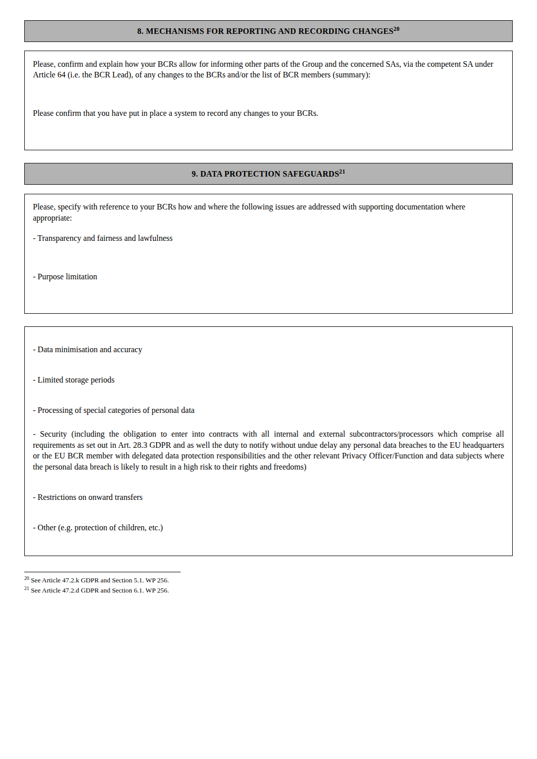8. Mechanisms for reporting and recording changes20
Please, confirm and explain how your BCRs allow for informing other parts of the Group and the concerned SAs, via the competent SA under Article 64 (i.e. the BCR Lead), of any changes to the BCRs and/or the list of BCR members (summary):
Please confirm that you have put in place a system to record any changes to your BCRs.
9. Data protection safeguards21
Please, specify with reference to your BCRs how and where the following issues are addressed with supporting documentation where appropriate:
- Transparency and fairness and lawfulness
- Purpose limitation
- Data minimisation and accuracy
- Limited storage periods
- Processing of special categories of personal data
- Security (including the obligation to enter into contracts with all internal and external subcontractors/processors which comprise all requirements as set out in Art. 28.3 GDPR and as well the duty to notify without undue delay any personal data breaches to the EU headquarters or the EU BCR member with delegated data protection responsibilities and the other relevant Privacy Officer/Function and data subjects where the personal data breach is likely to result in a high risk to their rights and freedoms)
- Restrictions on onward transfers
- Other (e.g. protection of children, etc.)
20 See Article 47.2.k GDPR and Section 5.1. WP 256.
21 See Article 47.2.d GDPR and Section 6.1. WP 256.